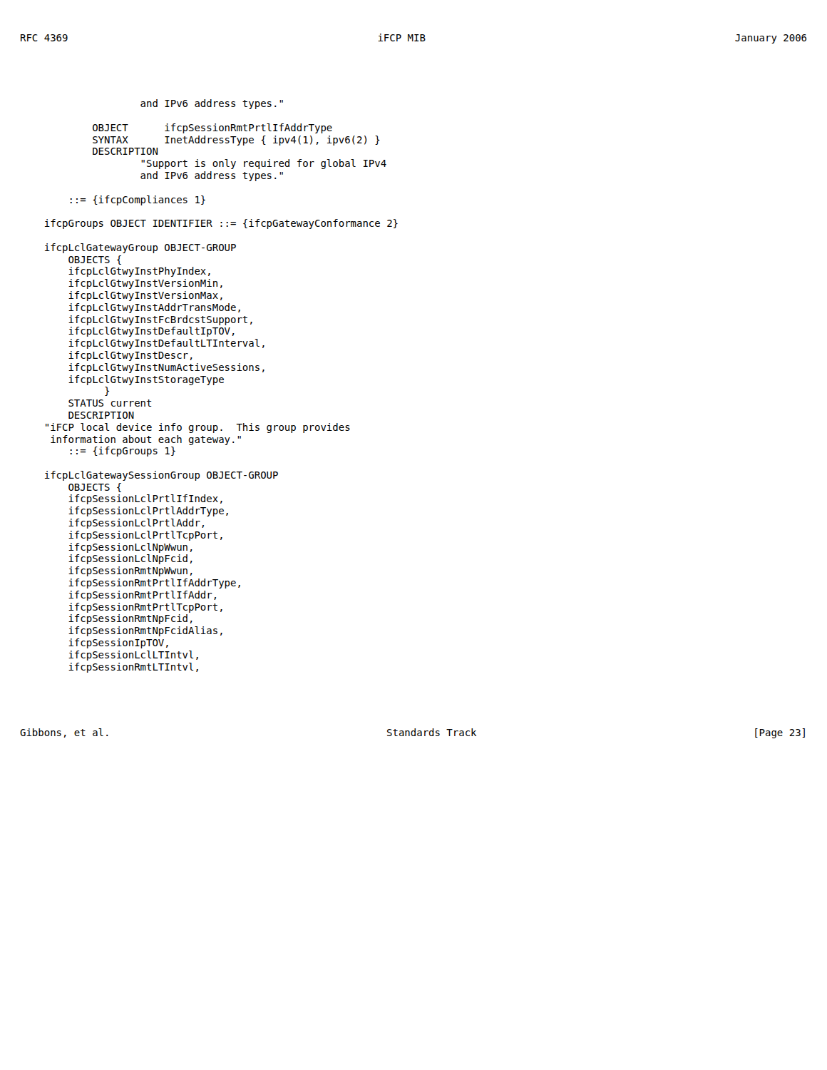RFC 4369 iFCP MIB January 2006
and IPv6 address types." OBJECT ifcpSessionRmtPrtlIfAddrType SYNTAX InetAddressType { ipv4(1), ipv6(2) } DESCRIPTION "Support is only required for global IPv4 and IPv6 address types." ::= {ifcpCompliances 1} ifcpGroups OBJECT IDENTIFIER ::= {ifcpGatewayConformance 2} ifcpLclGatewayGroup OBJECT-GROUP OBJECTS { ifcpLclGtwyInstPhyIndex, ifcpLclGtwyInstVersionMin, ifcpLclGtwyInstVersionMax, ifcpLclGtwyInstAddrTransMode, ifcpLclGtwyInstFcBrdcstSupport, ifcpLclGtwyInstDefaultIpTOV, ifcpLclGtwyInstDefaultLTInterval, ifcpLclGtwyInstDescr, ifcpLclGtwyInstNumActiveSessions, ifcpLclGtwyInstStorageType } STATUS current DESCRIPTION "iFCP local device info group. This group provides information about each gateway." ::= {ifcpGroups 1} ifcpLclGatewaySessionGroup OBJECT-GROUP OBJECTS { ifcpSessionLclPrtlIfIndex, ifcpSessionLclPrtlAddrType, ifcpSessionLclPrtlAddr, ifcpSessionLclPrtlTcpPort, ifcpSessionLclNpWwun, ifcpSessionLclNpFcid, ifcpSessionRmtNpWwun, ifcpSessionRmtPrtlIfAddrType, ifcpSessionRmtPrtlIfAddr, ifcpSessionRmtPrtlTcpPort, ifcpSessionRmtNpFcid, ifcpSessionRmtNpFcidAlias, ifcpSessionIpTOV, ifcpSessionLclLTIntvl, ifcpSessionRmtLTIntvl,
Gibbons, et al. Standards Track[Page 23]